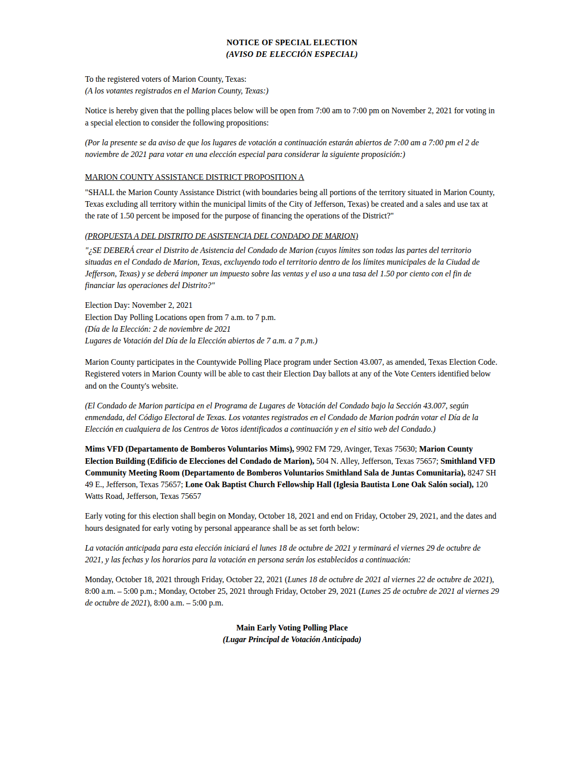NOTICE OF SPECIAL ELECTION
(AVISO DE ELECCIÓN ESPECIAL)
To the registered voters of Marion County, Texas:
(A los votantes registrados en el Marion County, Texas:)
Notice is hereby given that the polling places below will be open from 7:00 am to 7:00 pm on November 2, 2021 for voting in a special election to consider the following propositions:
(Por la presente se da aviso de que los lugares de votación a continuación estarán abiertos de 7:00 am a 7:00 pm el 2 de noviembre de 2021 para votar en una elección especial para considerar la siguiente proposición:)
MARION COUNTY ASSISTANCE DISTRICT PROPOSITION A
"SHALL the Marion County Assistance District (with boundaries being all portions of the territory situated in Marion County, Texas excluding all territory within the municipal limits of the City of Jefferson, Texas) be created and a sales and use tax at the rate of 1.50 percent be imposed for the purpose of financing the operations of the District?"
(PROPUESTA A DEL DISTRITO DE ASISTENCIA DEL CONDADO DE MARION)
"¿SE DEBERÁ crear el Distrito de Asistencia del Condado de Marion (cuyos límites son todas las partes del territorio situadas en el Condado de Marion, Texas, excluyendo todo el territorio dentro de los límites municipales de la Ciudad de Jefferson, Texas) y se deberá imponer un impuesto sobre las ventas y el uso a una tasa del 1.50 por ciento con el fin de financiar las operaciones del Distrito?"
Election Day: November 2, 2021
Election Day Polling Locations open from 7 a.m. to 7 p.m.
(Día de la Elección: 2 de noviembre de 2021
Lugares de Votación del Día de la Elección abiertos de 7 a.m. a 7 p.m.)
Marion County participates in the Countywide Polling Place program under Section 43.007, as amended, Texas Election Code. Registered voters in Marion County will be able to cast their Election Day ballots at any of the Vote Centers identified below and on the County's website.
(El Condado de Marion participa en el Programa de Lugares de Votación del Condado bajo la Sección 43.007, según enmendada, del Código Electoral de Texas. Los votantes registrados en el Condado de Marion podrán votar el Día de la Elección en cualquiera de los Centros de Votos identificados a continuación y en el sitio web del Condado.)
Mims VFD (Departamento de Bomberos Voluntarios Mims), 9902 FM 729, Avinger, Texas 75630; Marion County Election Building (Edificio de Elecciones del Condado de Marion), 504 N. Alley, Jefferson, Texas 75657; Smithland VFD Community Meeting Room (Departamento de Bomberos Voluntarios Smithland Sala de Juntas Comunitaria), 8247 SH 49 E., Jefferson, Texas 75657; Lone Oak Baptist Church Fellowship Hall (Iglesia Bautista Lone Oak Salón social), 120 Watts Road, Jefferson, Texas 75657
Early voting for this election shall begin on Monday, October 18, 2021 and end on Friday, October 29, 2021, and the dates and hours designated for early voting by personal appearance shall be as set forth below:
La votación anticipada para esta elección iniciará el lunes 18 de octubre de 2021 y terminará el viernes 29 de octubre de 2021, y las fechas y los horarios para la votación en persona serán los establecidos a continuación:
Monday, October 18, 2021 through Friday, October 22, 2021 (Lunes 18 de octubre de 2021 al viernes 22 de octubre de 2021), 8:00 a.m. – 5:00 p.m.; Monday, October 25, 2021 through Friday, October 29, 2021 (Lunes 25 de octubre de 2021 al viernes 29 de octubre de 2021), 8:00 a.m. – 5:00 p.m.
Main Early Voting Polling Place
(Lugar Principal de Votación Anticipada)